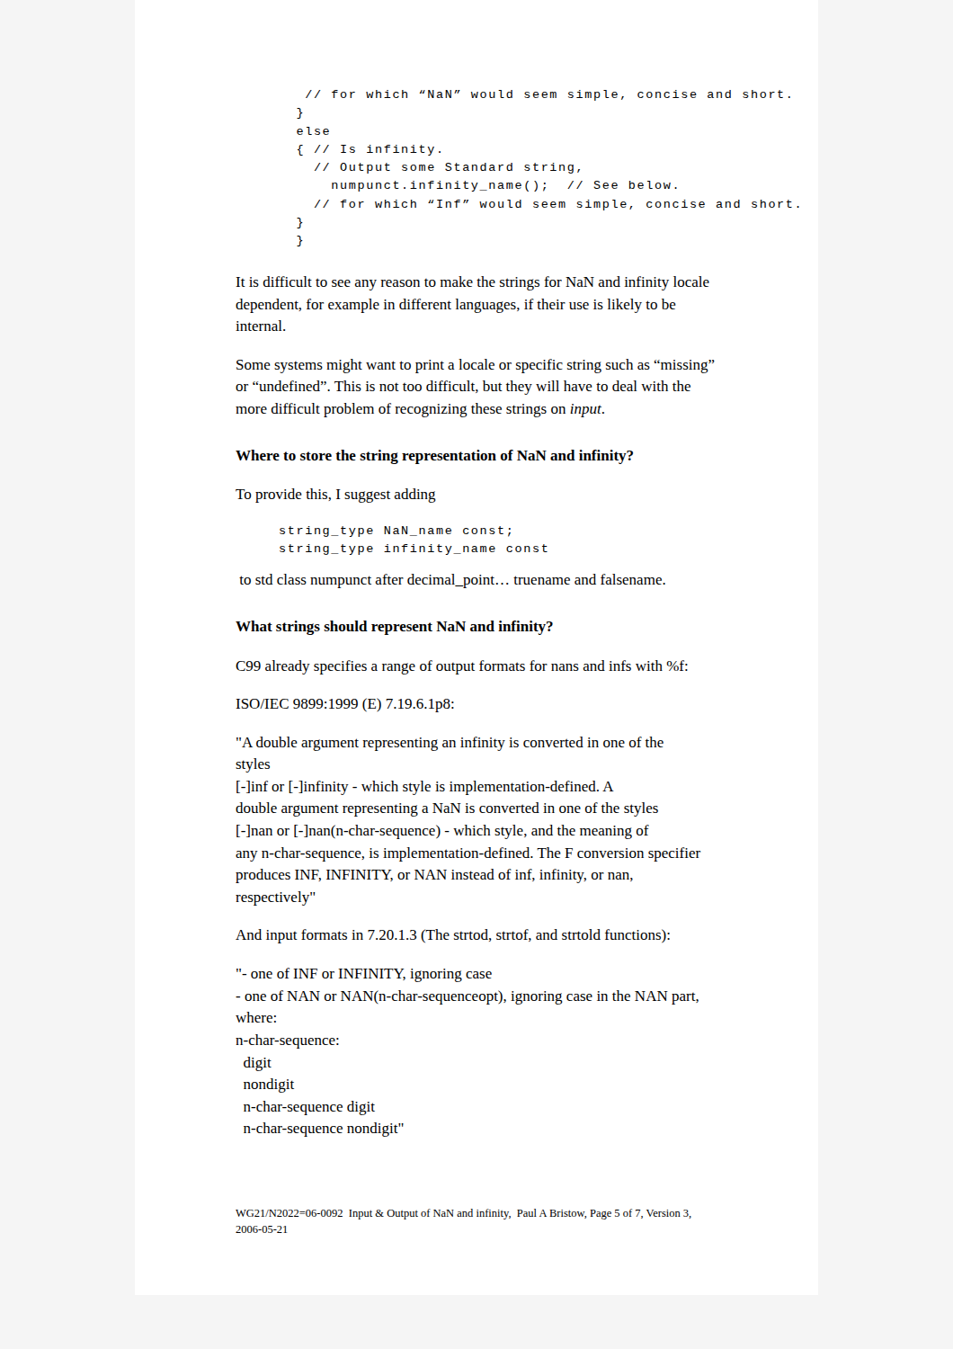// for which “NaN” would seem simple, concise and short.
  }
  else
  { // Is infinity.
    // Output some Standard string,
      numpunct.infinity_name();  // See below.
    // for which “Inf” would seem simple, concise and short.
  }
  }
It is difficult to see any reason to make the strings for NaN and infinity locale dependent, for example in different languages, if their use is likely to be internal.
Some systems might want to print a locale or specific string such as “missing” or “undefined”. This is not too difficult, but they will have to deal with the more difficult problem of recognizing these strings on input.
Where to store the string representation of NaN and infinity?
To provide this, I suggest adding
string_type NaN_name const; string_type infinity_name const
to std class numpunct after decimal_point… truename and falsename.
What strings should represent NaN and infinity?
C99 already specifies a range of output formats for nans and infs with %f:
ISO/IEC 9899:1999 (E) 7.19.6.1p8:
"A double argument representing an infinity is converted in one of the
styles
[-]inf or [-]infinity - which style is implementation-defined. A
double argument representing a NaN is converted in one of the styles
[-]nan or [-]nan(n-char-sequence) - which style, and the meaning of
any n-char-sequence, is implementation-defined. The F conversion specifier
produces INF, INFINITY, or NAN instead of inf, infinity, or nan,
respectively"
And input formats in 7.20.1.3 (The strtod, strtof, and strtold functions):
"- one of INF or INFINITY, ignoring case
- one of NAN or NAN(n-char-sequenceopt), ignoring case in the NAN part,
where:
n-char-sequence:
  digit
  nondigit
  n-char-sequence digit
  n-char-sequence nondigit"
WG21/N2022=06-0092 Input & Output of NaN and infinity, Paul A Bristow, Page 5 of 7, Version 3, 2006-05-21